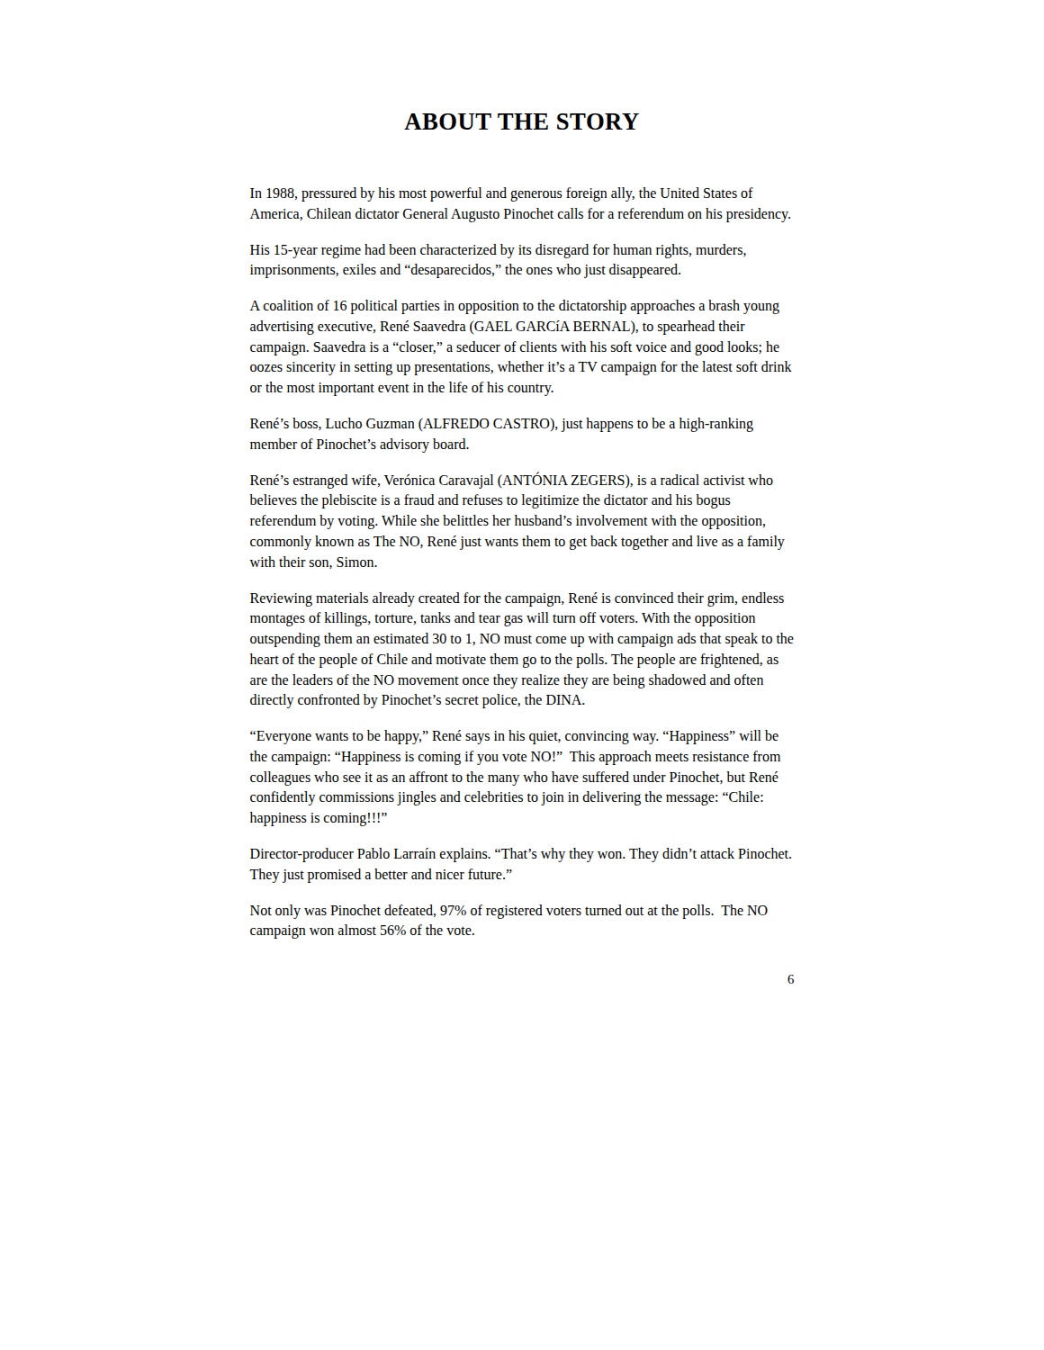ABOUT THE STORY
In 1988, pressured by his most powerful and generous foreign ally, the United States of America, Chilean dictator General Augusto Pinochet calls for a referendum on his presidency.
His 15-year regime had been characterized by its disregard for human rights, murders, imprisonments, exiles and “desaparecidos,” the ones who just disappeared.
A coalition of 16 political parties in opposition to the dictatorship approaches a brash young advertising executive, René Saavedra (GAEL GARCíA BERNAL), to spearhead their campaign. Saavedra is a “closer,” a seducer of clients with his soft voice and good looks; he oozes sincerity in setting up presentations, whether it’s a TV campaign for the latest soft drink or the most important event in the life of his country.
René’s boss, Lucho Guzman (ALFREDO CASTRO), just happens to be a high-ranking member of Pinochet’s advisory board.
René’s estranged wife, Verónica Caravajal (ANTÓNIA ZEGERS), is a radical activist who believes the plebiscite is a fraud and refuses to legitimize the dictator and his bogus referendum by voting. While she belittles her husband’s involvement with the opposition, commonly known as The NO, René just wants them to get back together and live as a family with their son, Simon.
Reviewing materials already created for the campaign, René is convinced their grim, endless montages of killings, torture, tanks and tear gas will turn off voters. With the opposition outspending them an estimated 30 to 1, NO must come up with campaign ads that speak to the heart of the people of Chile and motivate them go to the polls. The people are frightened, as are the leaders of the NO movement once they realize they are being shadowed and often directly confronted by Pinochet’s secret police, the DINA.
“Everyone wants to be happy,” René says in his quiet, convincing way. “Happiness” will be the campaign: “Happiness is coming if you vote NO!” This approach meets resistance from colleagues who see it as an affront to the many who have suffered under Pinochet, but René confidently commissions jingles and celebrities to join in delivering the message: “Chile: happiness is coming!!!”
Director-producer Pablo Larraín explains. “That’s why they won. They didn’t attack Pinochet. They just promised a better and nicer future.”
Not only was Pinochet defeated, 97% of registered voters turned out at the polls. The NO campaign won almost 56% of the vote.
6